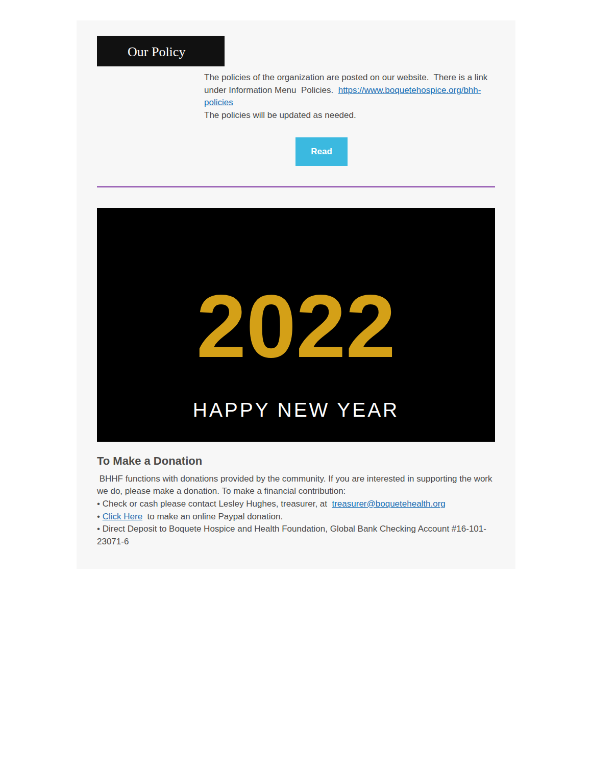The policies of the organization are posted on our website. There is a link under Information Menu Policies. https://www.boquetehospice.org/bhh-policies
The policies will be updated as needed.
Read
To Make a Donation
BHHF functions with donations provided by the community. If you are interested in supporting the work we do, please make a donation. To make a financial contribution:
• Check or cash please contact Lesley Hughes, treasurer, at treasurer@boquetehealth.org
• Click Here to make an online Paypal donation.
• Direct Deposit to Boquete Hospice and Health Foundation, Global Bank Checking Account #16-101-23071-6